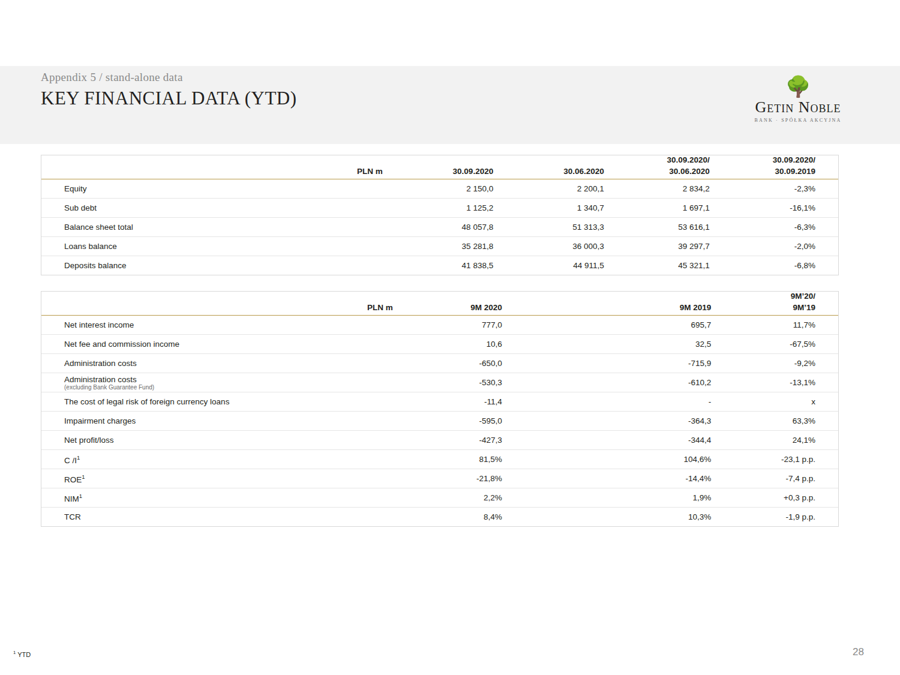Appendix 5 / stand-alone data
KEY FINANCIAL DATA (YTD)
🌳
Getin Noble
BANK · SPÓŁKA AKCYJNA
| | | | | 30.09.2020/ | 30.09.2020/ |
| --- | --- | --- | --- | --- | --- |
| | PLN m | 30.09.2020 | 30.06.2020 | 30.06.2020 | 30.09.2019 |
| Equity | | 2 150,0 | 2 200,1 | 2 834,2 | -2,3% |
| Sub debt | | 1 125,2 | 1 340,7 | 1 697,1 | -16,1% |
| Balance sheet total | | 48 057,8 | 51 313,3 | 53 616,1 | -6,3% |
| Loans balance | | 35 281,8 | 36 000,3 | 39 297,7 | -2,0% |
| Deposits balance | | 41 838,5 | 44 911,5 | 45 321,1 | -6,8% |
| | | | | | 9M’20/ |
| --- | --- | --- | --- | --- | --- |
| | PLN m | 9M 2020 | | 9M 2019 | 9M’19 |
| Net interest income | | 777,0 | | 695,7 | 11,7% |
| Net fee and commission income | | 10,6 | | 32,5 | -67,5% |
| Administration costs | | -650,0 | | -715,9 | -9,2% |
| Administration costs (excluding Bank Guarantee Fund) | | -530,3 | | -610,2 | -13,1% |
| The cost of legal risk of foreign currency loans | | -11,4 | | - | x |
| Impairment charges | | -595,0 | | -364,3 | 63,3% |
| Net profit/loss | | -427,3 | | -344,4 | 24,1% |
| C /I 1 | | 81,5% | | 104,6% | -23,1 p.p. |
| ROE 1 | | -21,8% | | -14,4% | -7,4 p.p. |
| NIM 1 | | 2,2% | | 1,9% | +0,3 p.p. |
| TCR | | 8,4% | | 10,3% | -1,9 p.p. |
1 YTD
28